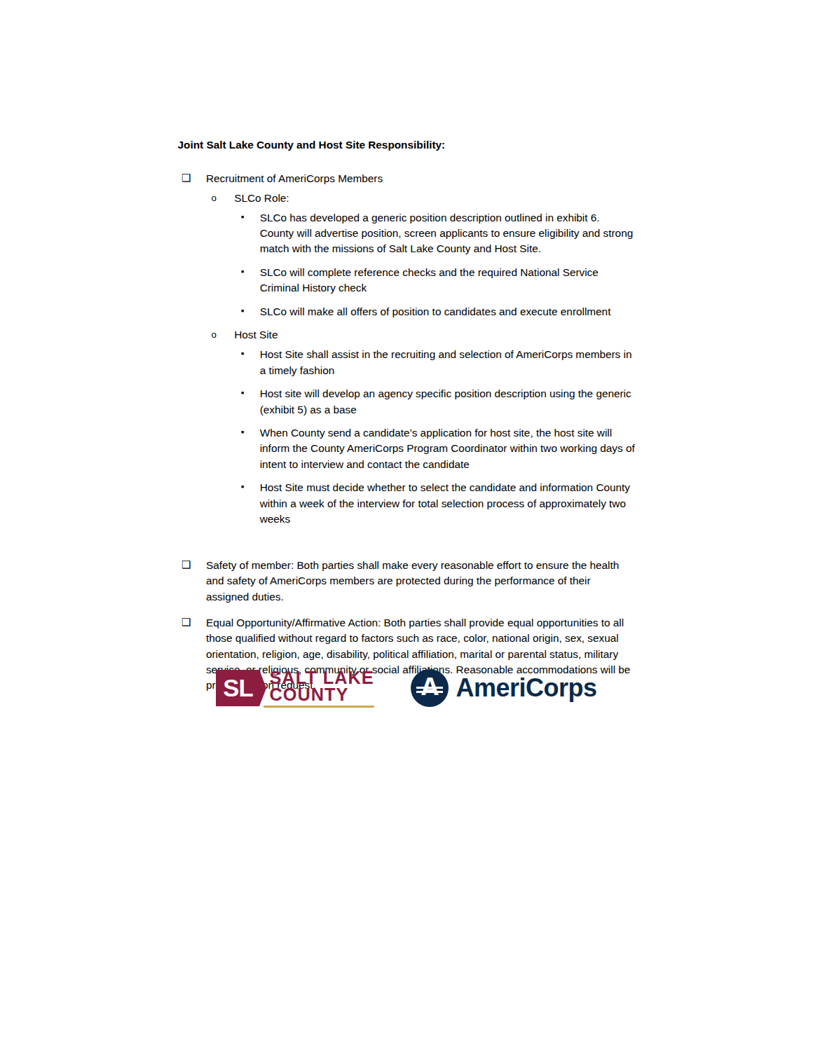Joint Salt Lake County and Host Site Responsibility:
Recruitment of AmeriCorps Members
SLCo Role:
SLCo has developed a generic position description outlined in exhibit 6. County will advertise position, screen applicants to ensure eligibility and strong match with the missions of Salt Lake County and Host Site.
SLCo will complete reference checks and the required National Service Criminal History check
SLCo will make all offers of position to candidates and execute enrollment
Host Site
Host Site shall assist in the recruiting and selection of AmeriCorps members in a timely fashion
Host site will develop an agency specific position description using the generic (exhibit 5) as a base
When County send a candidate’s application for host site, the host site will inform the County AmeriCorps Program Coordinator within two working days of intent to interview and contact the candidate
Host Site must decide whether to select the candidate and information County within a week of the interview for total selection process of approximately two weeks
Safety of member: Both parties shall make every reasonable effort to ensure the health and safety of AmeriCorps members are protected during the performance of their assigned duties.
Equal Opportunity/Affirmative Action: Both parties shall provide equal opportunities to all those qualified without regard to factors such as race, color, national origin, sex, sexual orientation, religion, age, disability, political affiliation, marital or parental status, military service, or religious, community or social affiliations. Reasonable accommodations will be provided upon request.
SL
SALT LAKE COUNTY
AmeriCorps